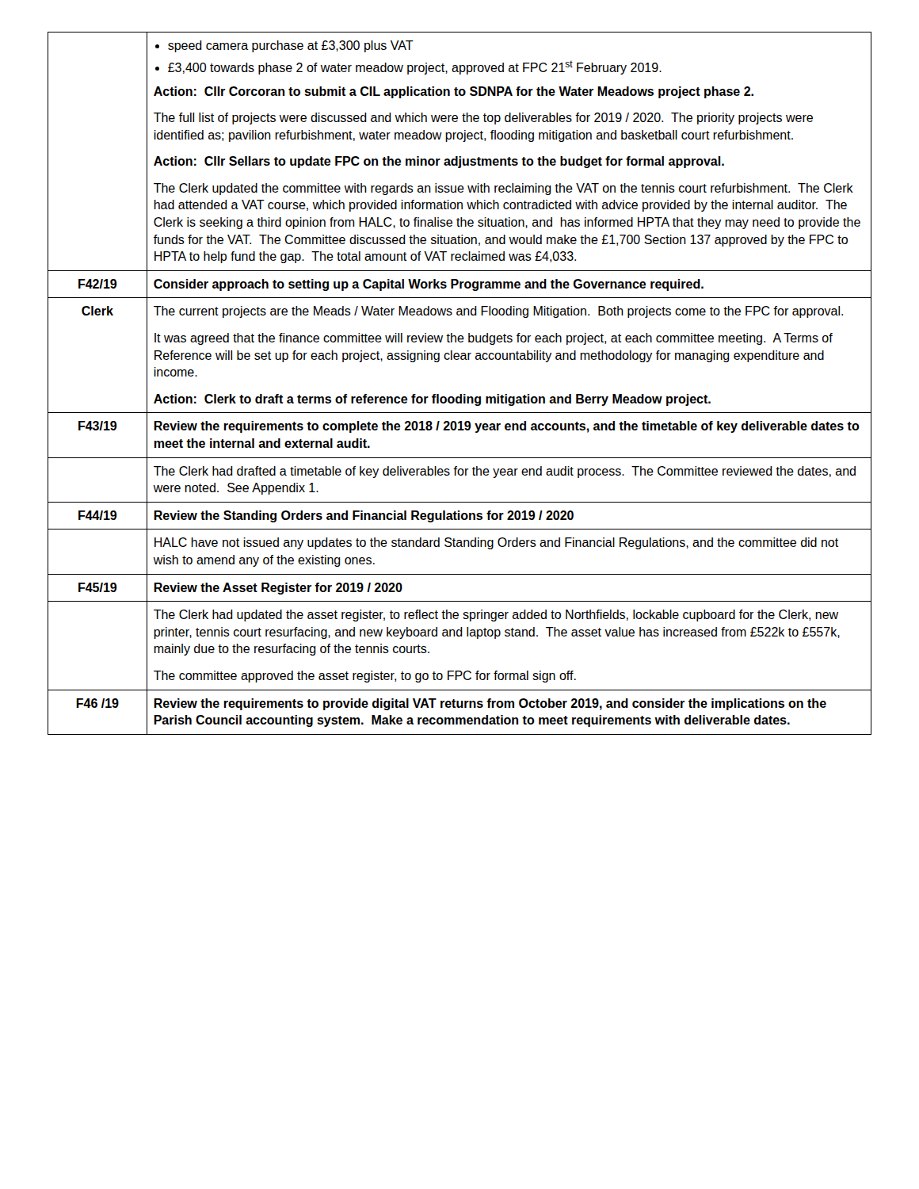| | speed camera purchase at £3,300 plus VAT £3,400 towards phase 2 of water meadow project, approved at FPC 21 st February 2019. Action: Cllr Corcoran to submit a CIL application to SDNPA for the Water Meadows project phase 2. The full list of projects were discussed and which were the top deliverables for 2019 / 2020. The priority projects were identified as; pavilion refurbishment, water meadow project, flooding mitigation and basketball court refurbishment. Action: Cllr Sellars to update FPC on the minor adjustments to the budget for formal approval. The Clerk updated the committee with regards an issue with reclaiming the VAT on the tennis court refurbishment. The Clerk had attended a VAT course, which provided information which contradicted with advice provided by the internal auditor. The Clerk is seeking a third opinion from HALC, to finalise the situation, and has informed HPTA that they may need to provide the funds for the VAT. The Committee discussed the situation, and would make the £1,700 Section 137 approved by the FPC to HPTA to help fund the gap. The total amount of VAT reclaimed was £4,033. |
| F42/19 | Consider approach to setting up a Capital Works Programme and the Governance required. |
| Clerk | The current projects are the Meads / Water Meadows and Flooding Mitigation. Both projects come to the FPC for approval. It was agreed that the finance committee will review the budgets for each project, at each committee meeting. A Terms of Reference will be set up for each project, assigning clear accountability and methodology for managing expenditure and income. Action: Clerk to draft a terms of reference for flooding mitigation and Berry Meadow project. |
| F43/19 | Review the requirements to complete the 2018 / 2019 year end accounts, and the timetable of key deliverable dates to meet the internal and external audit. |
| | The Clerk had drafted a timetable of key deliverables for the year end audit process. The Committee reviewed the dates, and were noted. See Appendix 1. |
| F44/19 | Review the Standing Orders and Financial Regulations for 2019 / 2020 |
| | HALC have not issued any updates to the standard Standing Orders and Financial Regulations, and the committee did not wish to amend any of the existing ones. |
| F45/19 | Review the Asset Register for 2019 / 2020 |
| | The Clerk had updated the asset register, to reflect the springer added to Northfields, lockable cupboard for the Clerk, new printer, tennis court resurfacing, and new keyboard and laptop stand. The asset value has increased from £522k to £557k, mainly due to the resurfacing of the tennis courts. The committee approved the asset register, to go to FPC for formal sign off. |
| F46 /19 | Review the requirements to provide digital VAT returns from October 2019, and consider the implications on the Parish Council accounting system. Make a recommendation to meet requirements with deliverable dates. |